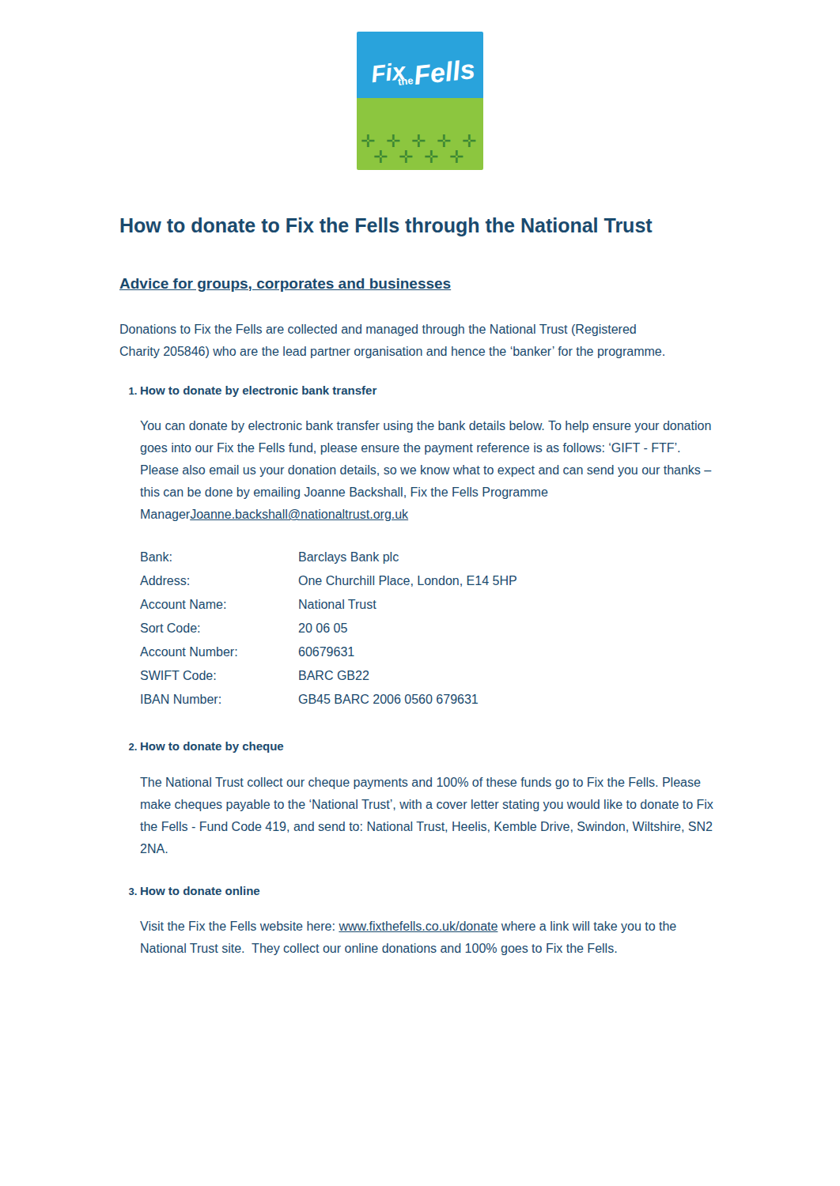Fix the Fells
✛ ✛ ✛ ✛ ✛
✛ ✛ ✛ ✛
How to donate to Fix the Fells through the National Trust
Advice for groups, corporates and businesses
Donations to Fix the Fells are collected and managed through the National Trust (Registered Charity 205846) who are the lead partner organisation and hence the ‘banker’ for the programme.
How to donate by electronic bank transfer
You can donate by electronic bank transfer using the bank details below. To help ensure your donation goes into our Fix the Fells fund, please ensure the payment reference is as follows: ‘GIFT - FTF’. Please also email us your donation details, so we know what to expect and can send you our thanks – this can be done by emailing Joanne Backshall, Fix the Fells Programme ManagerJoanne.backshall@nationaltrust.org.uk
| Bank: | Barclays Bank plc |
| Address: | One Churchill Place, London, E14 5HP |
| Account Name: | National Trust |
| Sort Code: | 20 06 05 |
| Account Number: | 60679631 |
| SWIFT Code: | BARC GB22 |
| IBAN Number: | GB45 BARC 2006 0560 679631 |
How to donate by cheque
The National Trust collect our cheque payments and 100% of these funds go to Fix the Fells. Please make cheques payable to the ‘National Trust’, with a cover letter stating you would like to donate to Fix the Fells - Fund Code 419, and send to: National Trust, Heelis, Kemble Drive, Swindon, Wiltshire, SN2 2NA.
How to donate online
Visit the Fix the Fells website here: www.fixthefells.co.uk/donate where a link will take you to the National Trust site. They collect our online donations and 100% goes to Fix the Fells.